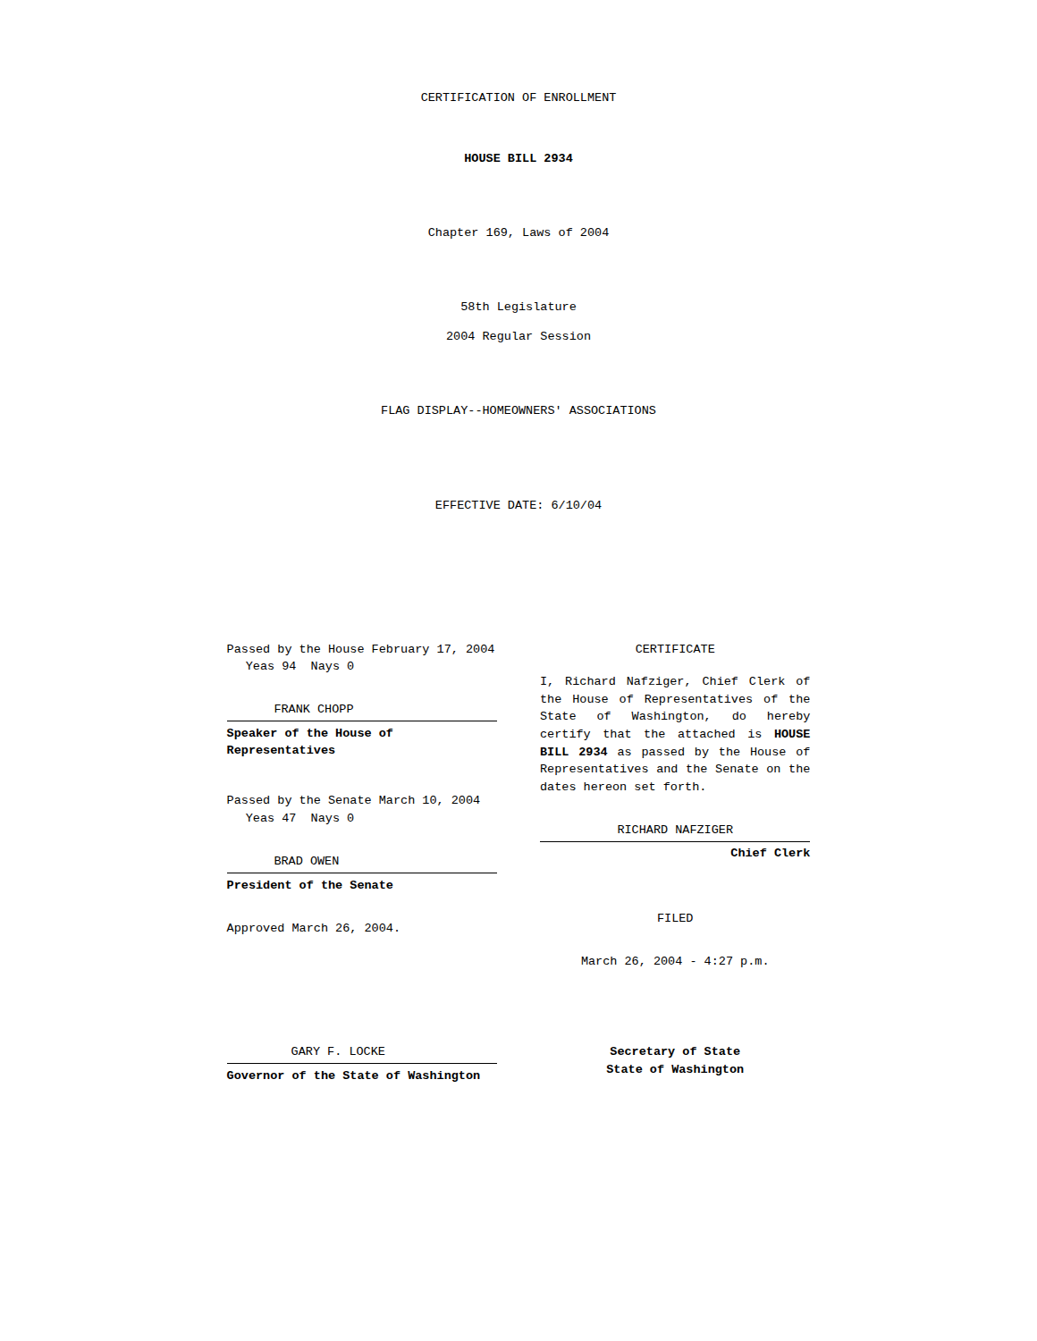CERTIFICATION OF ENROLLMENT
HOUSE BILL 2934
Chapter 169, Laws of 2004
58th Legislature
2004 Regular Session
FLAG DISPLAY--HOMEOWNERS' ASSOCIATIONS
EFFECTIVE DATE: 6/10/04
Passed by the House February 17, 2004
Yeas 94 Nays 0
FRANK CHOPP
Speaker of the House of Representatives
Passed by the Senate March 10, 2004
Yeas 47 Nays 0
BRAD OWEN
President of the Senate
Approved March 26, 2004.
CERTIFICATE
I, Richard Nafziger, Chief Clerk of the House of Representatives of the State of Washington, do hereby certify that the attached is HOUSE BILL 2934 as passed by the House of Representatives and the Senate on the dates hereon set forth.
RICHARD NAFZIGER
Chief Clerk
FILED
March 26, 2004 - 4:27 p.m.
GARY F. LOCKE
Governor of the State of Washington
Secretary of State
State of Washington